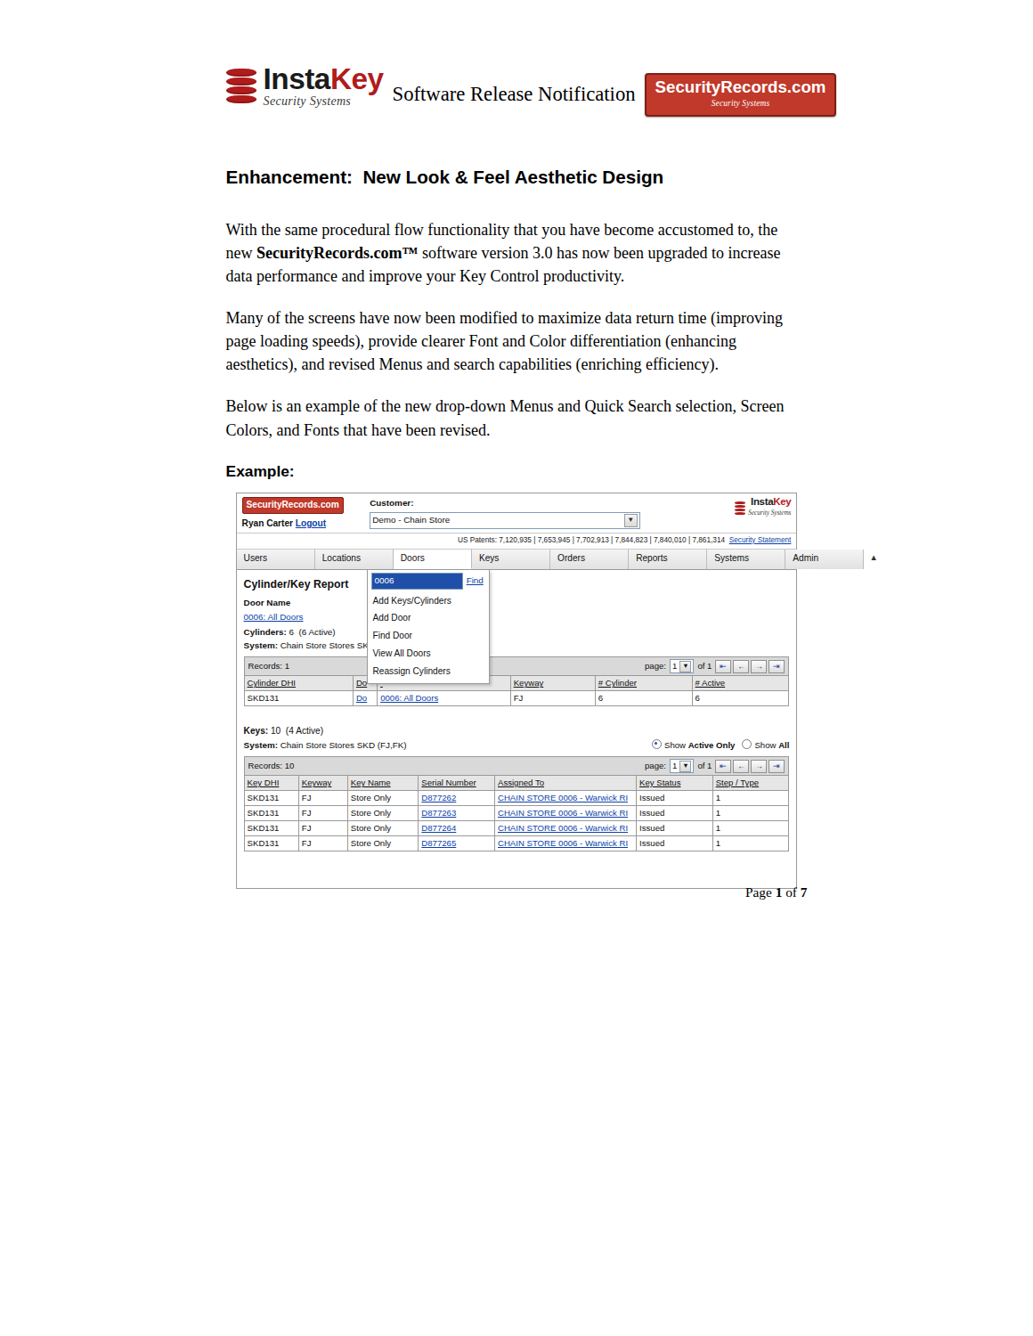InstaKey
Security Systems
Software Release Notification
SecurityRecords.com
Security Systems
Enhancement: New Look & Feel Aesthetic Design
With the same procedural flow functionality that you have become accustomed to, the new SecurityRecords.com™ software version 3.0 has now been upgraded to increase data performance and improve your Key Control productivity.
Many of the screens have now been modified to maximize data return time (improving page loading speeds), provide clearer Font and Color differentiation (enhancing aesthetics), and revised Menus and search capabilities (enriching efficiency).
Below is an example of the new drop-down Menus and Quick Search selection, Screen Colors, and Fonts that have been revised.
Example:
SecurityRecords.com
Ryan Carter Logout
Customer:
Demo - Chain Store▼
InstaKey
Security Systems
US Patents: 7,120,935 | 7,653,945 | 7,702,913 | 7,844,823 | 7,840,010 | 7,861,314 Security Statement
Users
Locations
Doors
Keys
Orders
Reports
Systems
Admin
▲
Cylinder/Key Report
Door Name
0006: All Doors
Cylinders: 6 (6 Active)
System: Chain Store Stores SKD (FJ,FK)
0006
Find
Add Keys/Cylinders
Add Door
Find Door
View All Doors
Reassign Cylinders
Records: 1
page: 1 ▼ of 1 ⇤←→⇥
| Cylinder DHI | Do | | Keyway | # Cylinder | # Active |
| --- | --- | --- | --- | --- | --- |
| SKD131 | Do | 0006: All Doors | FJ | 6 | 6 |
Keys: 10 (4 Active)
System: Chain Store Stores SKD (FJ,FK) Show Active Only Show All
Records: 10
page: 1 ▼ of 1 ⇤←→⇥
| Key DHI | Keyway | Key Name | Serial Number | Assigned To | Key Status | Step / Type |
| --- | --- | --- | --- | --- | --- | --- |
| SKD131 | FJ | Store Only | D877262 | CHAIN STORE 0006 - Warwick RI | Issued | 1 |
| SKD131 | FJ | Store Only | D877263 | CHAIN STORE 0006 - Warwick RI | Issued | 1 |
| SKD131 | FJ | Store Only | D877264 | CHAIN STORE 0006 - Warwick RI | Issued | 1 |
| SKD131 | FJ | Store Only | D877265 | CHAIN STORE 0006 - Warwick RI | Issued | 1 |
Page 1 of 7